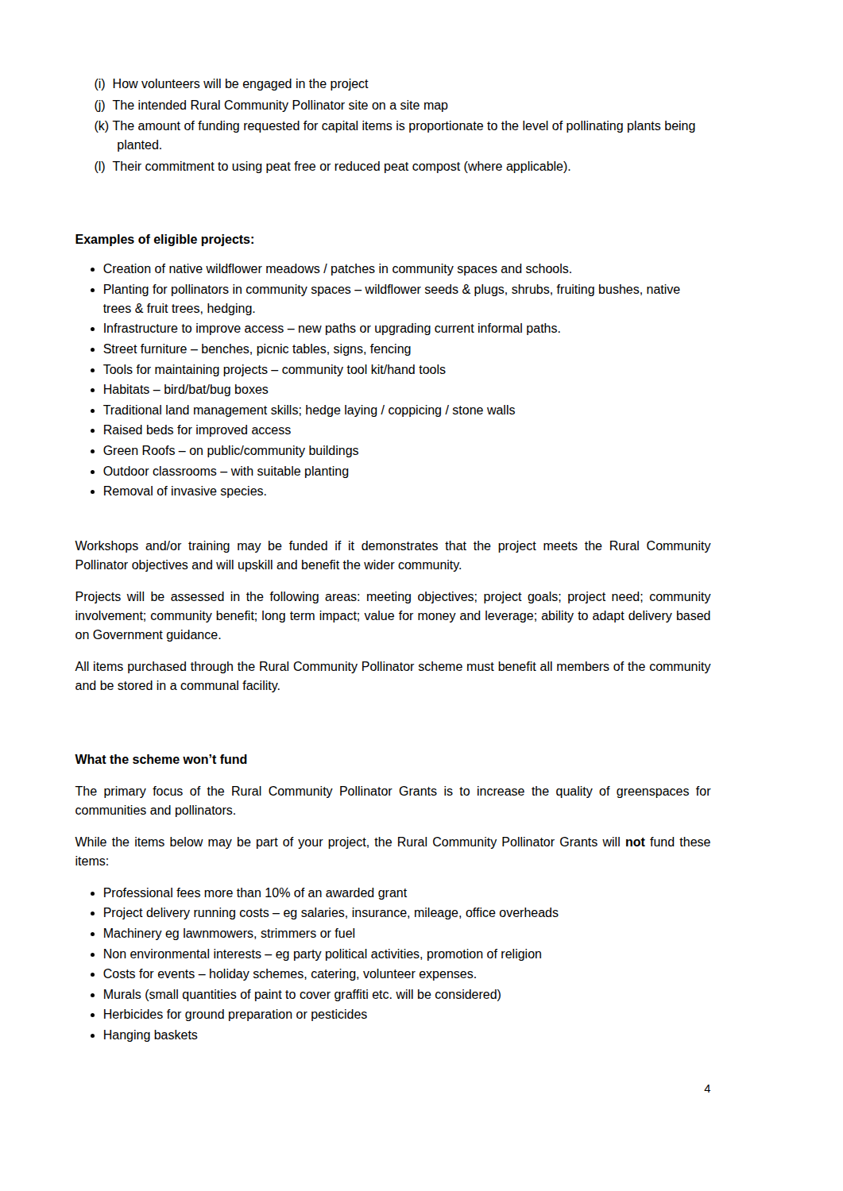(i) How volunteers will be engaged in the project
(j) The intended Rural Community Pollinator site on a site map
(k) The amount of funding requested for capital items is proportionate to the level of pollinating plants being planted.
(l) Their commitment to using peat free or reduced peat compost (where applicable).
Examples of eligible projects:
Creation of native wildflower meadows / patches in community spaces and schools.
Planting for pollinators in community spaces – wildflower seeds & plugs, shrubs, fruiting bushes, native trees & fruit trees, hedging.
Infrastructure to improve access – new paths or upgrading current informal paths.
Street furniture – benches, picnic tables, signs, fencing
Tools for maintaining projects – community tool kit/hand tools
Habitats – bird/bat/bug boxes
Traditional land management skills; hedge laying / coppicing / stone walls
Raised beds for improved access
Green Roofs – on public/community buildings
Outdoor classrooms – with suitable planting
Removal of invasive species.
Workshops and/or training may be funded if it demonstrates that the project meets the Rural Community Pollinator objectives and will upskill and benefit the wider community.
Projects will be assessed in the following areas: meeting objectives; project goals; project need; community involvement; community benefit; long term impact; value for money and leverage; ability to adapt delivery based on Government guidance.
All items purchased through the Rural Community Pollinator scheme must benefit all members of the community and be stored in a communal facility.
What the scheme won’t fund
The primary focus of the Rural Community Pollinator Grants is to increase the quality of greenspaces for communities and pollinators.
While the items below may be part of your project, the Rural Community Pollinator Grants will not fund these items:
Professional fees more than 10% of an awarded grant
Project delivery running costs – eg salaries, insurance, mileage, office overheads
Machinery eg lawnmowers, strimmers or fuel
Non environmental interests – eg party political activities, promotion of religion
Costs for events – holiday schemes, catering, volunteer expenses.
Murals (small quantities of paint to cover graffiti etc. will be considered)
Herbicides for ground preparation or pesticides
Hanging baskets
4